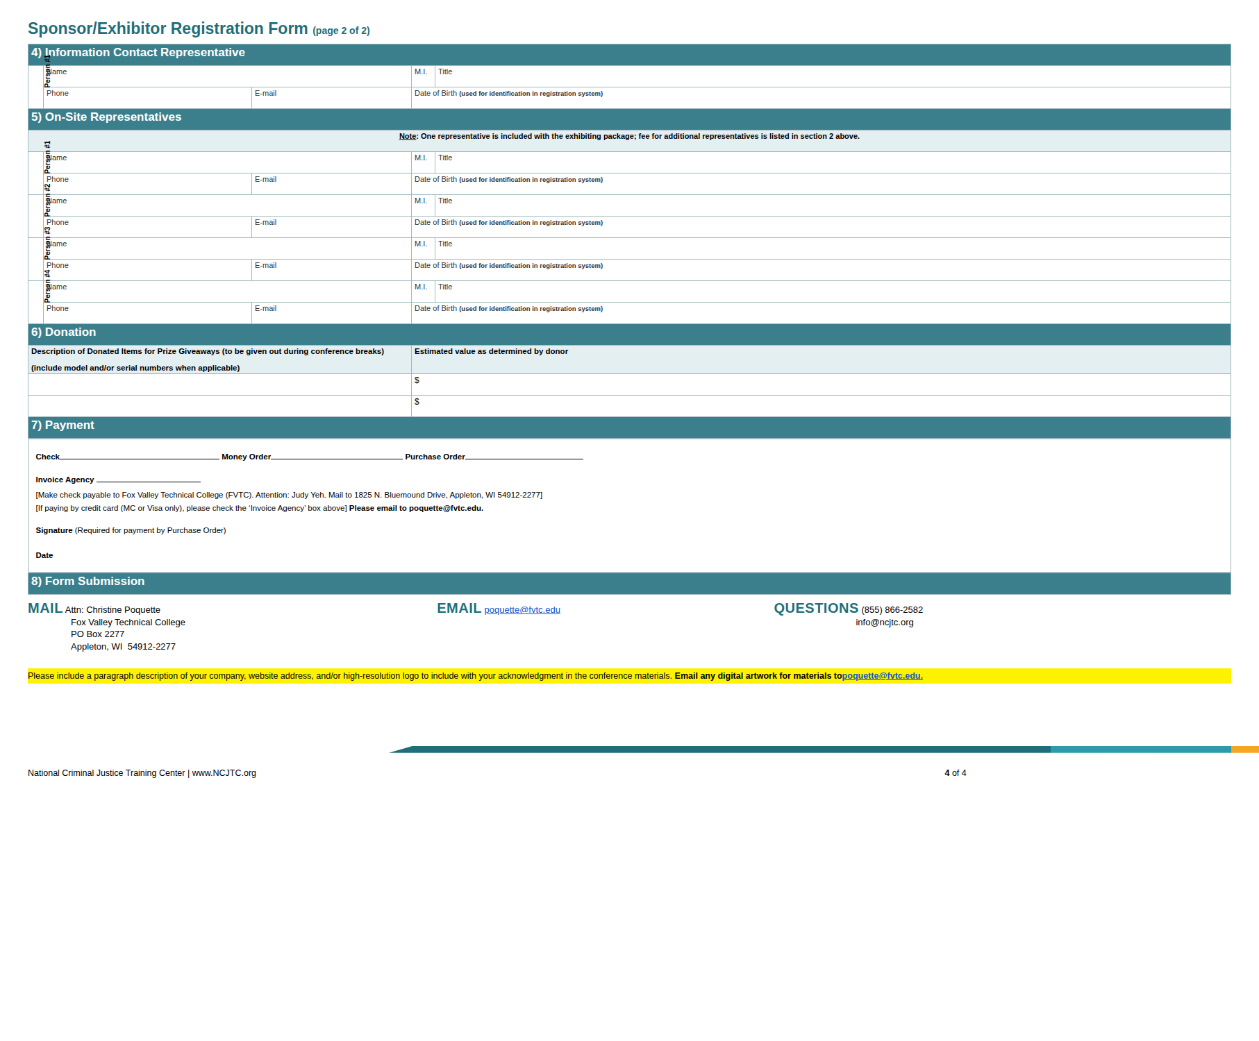Sponsor/Exhibitor Registration Form (page 2 of 2)
| 4) Information Contact Representative |
| Person #1 | Name | M.I. | Title |
| Phone | E-mail | Date of Birth (used for identification in registration system) |
| 5) On-Site Representatives |
| Note : One representative is included with the exhibiting package; fee for additional representatives is listed in section 2 above. |
| Person #1 | Name | M.I. | Title |
| Phone | E-mail | Date of Birth (used for identification in registration system) |
| Person #2 | Name | M.I. | Title |
| Phone | E-mail | Date of Birth (used for identification in registration system) |
| Person #3 | Name | M.I. | Title |
| Phone | E-mail | Date of Birth (used for identification in registration system) |
| Person #4 | Name | M.I. | Title |
| Phone | E-mail | Date of Birth (used for identification in registration system) |
| 6) Donation |
| Description of Donated Items for Prize Giveaways (to be given out during conference breaks) (include model and/or serial numbers when applicable) | Estimated value as determined by donor |
| | $ |
| | $ |
| 7) Payment |
| Check Money Order Purchase Order Invoice Agency [Make check payable to Fox Valley Technical College (FVTC). Attention: Judy Yeh. Mail to 1825 N. Bluemound Drive, Appleton, WI 54912-2277] [If paying by credit card (MC or Visa only), please check the ‘Invoice Agency’ box above] Please email to poquette@fvtc.edu. Signature (Required for payment by Purchase Order) Date |
| 8) Form Submission |
| MAIL Attn: Christine Poquette Fox Valley Technical College PO Box 2277 Appleton, WI 54912-2277 | EMAIL poquette@fvtc.edu | QUESTIONS (855) 866-2582 info@ncjtc.org |
Please include a paragraph description of your company, website address, and/or high-resolution logo to include with your acknowledgment in the conference materials. Email any digital artwork for materials topoquette@fvtc.edu.
National Criminal Justice Training Center | www.NCJTC.org 4 of 4